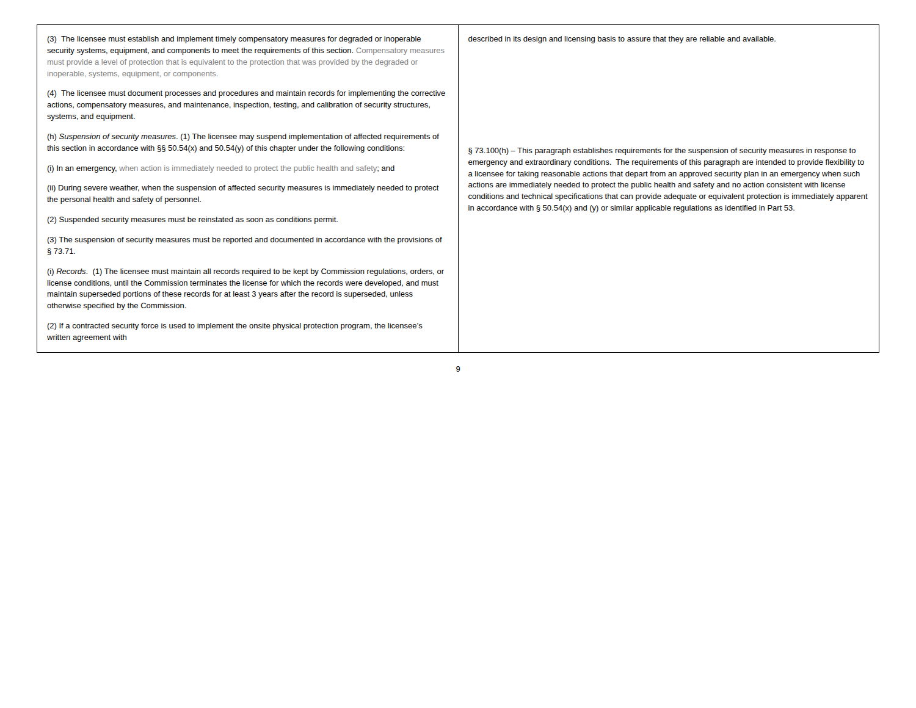| (3) The licensee must establish and implement timely compensatory measures for degraded or inoperable security systems, equipment, and components to meet the requirements of this section. Compensatory measures must provide a level of protection that is equivalent to the protection that was provided by the degraded or inoperable, systems, equipment, or components. (4) The licensee must document processes and procedures and maintain records for implementing the corrective actions, compensatory measures, and maintenance, inspection, testing, and calibration of security structures, systems, and equipment. (h) Suspension of security measures . (1) The licensee may suspend implementation of affected requirements of this section in accordance with §§ 50.54(x) and 50.54(y) of this chapter under the following conditions: (i) In an emergency, when action is immediately needed to protect the public health and safety ; and (ii) During severe weather, when the suspension of affected security measures is immediately needed to protect the personal health and safety of personnel. (2) Suspended security measures must be reinstated as soon as conditions permit. (3) The suspension of security measures must be reported and documented in accordance with the provisions of § 73.71. (i) Records . (1) The licensee must maintain all records required to be kept by Commission regulations, orders, or license conditions, until the Commission terminates the license for which the records were developed, and must maintain superseded portions of these records for at least 3 years after the record is superseded, unless otherwise specified by the Commission. (2) If a contracted security force is used to implement the onsite physical protection program, the licensee’s written agreement with | described in its design and licensing basis to assure that they are reliable and available. § 73.100(h) – This paragraph establishes requirements for the suspension of security measures in response to emergency and extraordinary conditions. The requirements of this paragraph are intended to provide flexibility to a licensee for taking reasonable actions that depart from an approved security plan in an emergency when such actions are immediately needed to protect the public health and safety and no action consistent with license conditions and technical specifications that can provide adequate or equivalent protection is immediately apparent in accordance with § 50.54(x) and (y) or similar applicable regulations as identified in Part 53. |
9